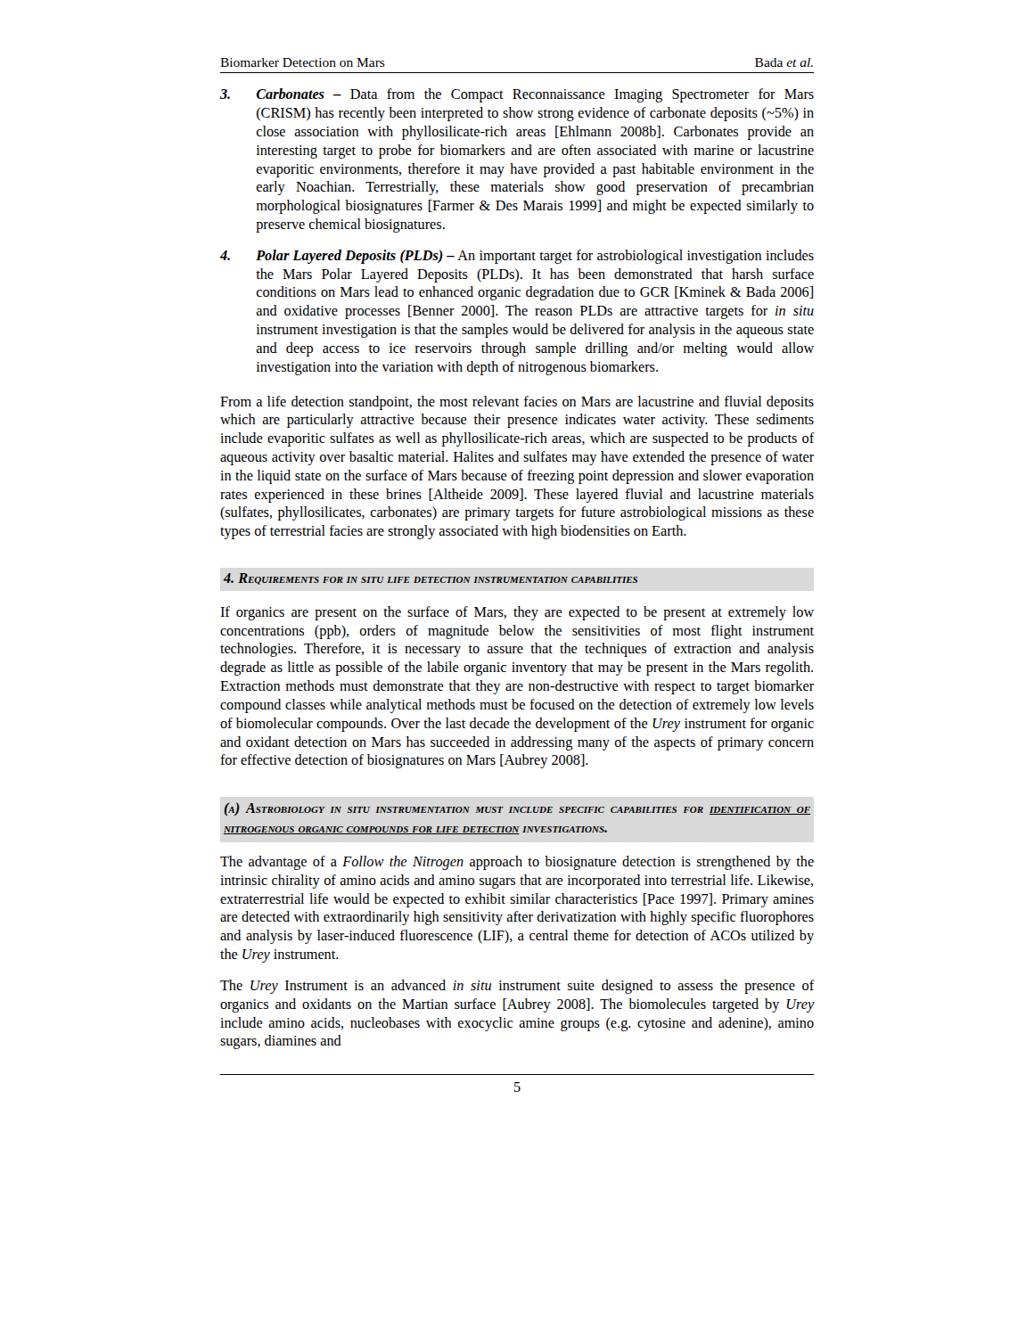Biomarker Detection on Mars
Bada et al.
3. Carbonates – Data from the Compact Reconnaissance Imaging Spectrometer for Mars (CRISM) has recently been interpreted to show strong evidence of carbonate deposits (~5%) in close association with phyllosilicate-rich areas [Ehlmann 2008b]. Carbonates provide an interesting target to probe for biomarkers and are often associated with marine or lacustrine evaporitic environments, therefore it may have provided a past habitable environment in the early Noachian. Terrestrially, these materials show good preservation of precambrian morphological biosignatures [Farmer & Des Marais 1999] and might be expected similarly to preserve chemical biosignatures.
4. Polar Layered Deposits (PLDs) – An important target for astrobiological investigation includes the Mars Polar Layered Deposits (PLDs). It has been demonstrated that harsh surface conditions on Mars lead to enhanced organic degradation due to GCR [Kminek & Bada 2006] and oxidative processes [Benner 2000]. The reason PLDs are attractive targets for in situ instrument investigation is that the samples would be delivered for analysis in the aqueous state and deep access to ice reservoirs through sample drilling and/or melting would allow investigation into the variation with depth of nitrogenous biomarkers.
From a life detection standpoint, the most relevant facies on Mars are lacustrine and fluvial deposits which are particularly attractive because their presence indicates water activity. These sediments include evaporitic sulfates as well as phyllosilicate-rich areas, which are suspected to be products of aqueous activity over basaltic material. Halites and sulfates may have extended the presence of water in the liquid state on the surface of Mars because of freezing point depression and slower evaporation rates experienced in these brines [Altheide 2009]. These layered fluvial and lacustrine materials (sulfates, phyllosilicates, carbonates) are primary targets for future astrobiological missions as these types of terrestrial facies are strongly associated with high biodensities on Earth.
4. Requirements for in situ life detection instrumentation capabilities
If organics are present on the surface of Mars, they are expected to be present at extremely low concentrations (ppb), orders of magnitude below the sensitivities of most flight instrument technologies. Therefore, it is necessary to assure that the techniques of extraction and analysis degrade as little as possible of the labile organic inventory that may be present in the Mars regolith. Extraction methods must demonstrate that they are non-destructive with respect to target biomarker compound classes while analytical methods must be focused on the detection of extremely low levels of biomolecular compounds. Over the last decade the development of the Urey instrument for organic and oxidant detection on Mars has succeeded in addressing many of the aspects of primary concern for effective detection of biosignatures on Mars [Aubrey 2008].
(a) Astrobiology in situ instrumentation must include specific capabilities for identification of nitrogenous organic compounds for life detection investigations.
The advantage of a Follow the Nitrogen approach to biosignature detection is strengthened by the intrinsic chirality of amino acids and amino sugars that are incorporated into terrestrial life. Likewise, extraterrestrial life would be expected to exhibit similar characteristics [Pace 1997]. Primary amines are detected with extraordinarily high sensitivity after derivatization with highly specific fluorophores and analysis by laser-induced fluorescence (LIF), a central theme for detection of ACOs utilized by the Urey instrument.
The Urey Instrument is an advanced in situ instrument suite designed to assess the presence of organics and oxidants on the Martian surface [Aubrey 2008]. The biomolecules targeted by Urey include amino acids, nucleobases with exocyclic amine groups (e.g. cytosine and adenine), amino sugars, diamines and
5